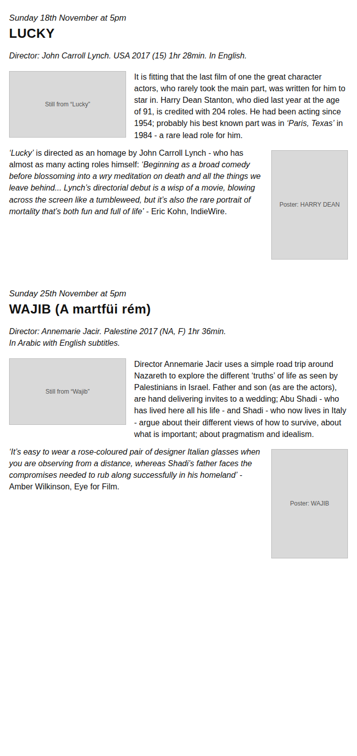Sunday 18th November at 5pm
LUCKY
Director: John Carroll Lynch. USA 2017 (15) 1hr 28min. In English.
Still from “Lucky”
It is fitting that the last film of one the great character actors, who rarely took the main part, was written for him to star in. Harry Dean Stanton, who died last year at the age of 91, is credited with 204 roles. He had been acting since 1954; probably his best known part was in ‘Paris, Texas’ in 1984 - a rare lead role for him.
Poster: HARRY DEAN STANTON is LUCKY
‘Lucky’ is directed as an homage by John Carroll Lynch - who has almost as many acting roles himself: ‘Beginning as a broad comedy before blossoming into a wry meditation on death and all the things we leave behind... Lynch’s directorial debut is a wisp of a movie, blowing across the screen like a tumbleweed, but it’s also the rare portrait of mortality that’s both fun and full of life’ - Eric Kohn, IndieWire.
Sunday 25th November at 5pm
WAJIB (A martfüi rém)
Director: Annemarie Jacir. Palestine 2017 (NA, F) 1hr 36min.
In Arabic with English subtitles.
Still from “Wajib”
Director Annemarie Jacir uses a simple road trip around Nazareth to explore the different ‘truths’ of life as seen by Palestinians in Israel. Father and son (as are the actors), are hand delivering invites to a wedding; Abu Shadi - who has lived here all his life - and Shadi - who now lives in Italy - argue about their different views of how to survive, about what is important; about pragmatism and idealism.
Poster: WAJIB
‘It’s easy to wear a rose-coloured pair of designer Italian glasses when you are observing from a distance, whereas Shadi’s father faces the compromises needed to rub along successfully in his homeland’ - Amber Wilkinson, Eye for Film.